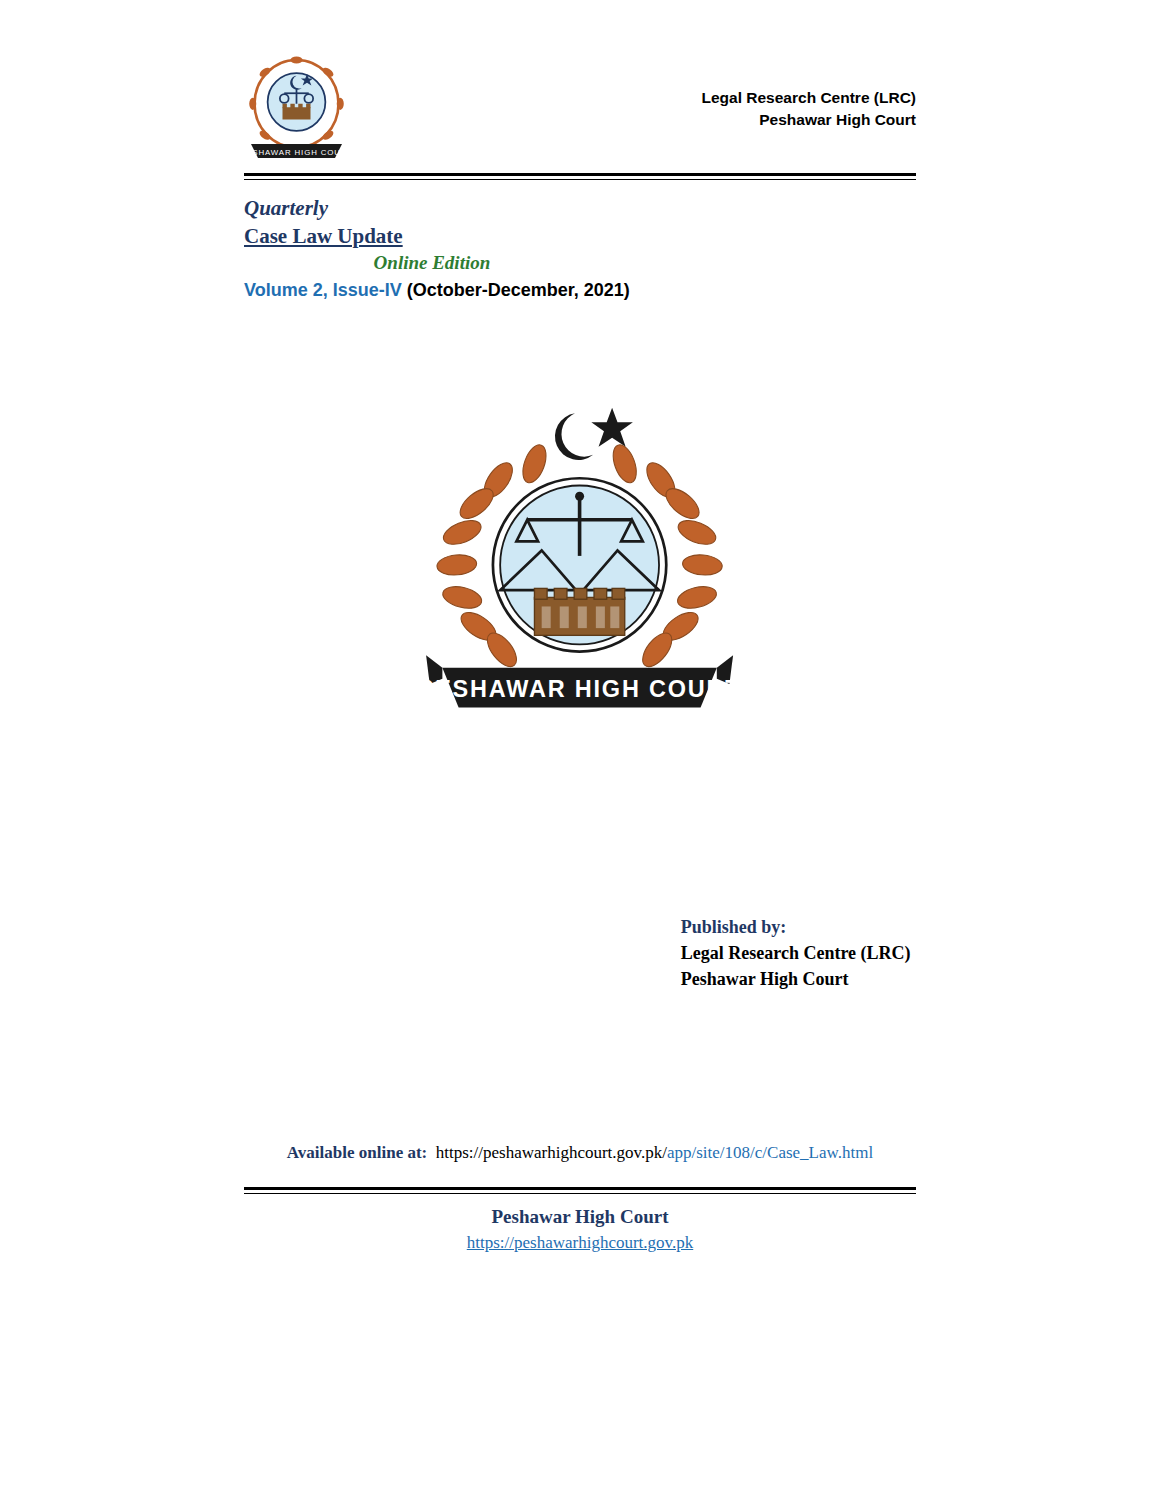PESHAWAR HIGH COURT
Legal Research Centre (LRC)
Peshawar High Court
Quarterly
Case Law Update
Online Edition
Volume 2, Issue-IV (October-December, 2021)
PESHAWAR HIGH COURT
Published by:
Legal Research Centre (LRC)
Peshawar High Court
Available online at: https://peshawarhighcourt.gov.pk/app/site/108/c/Case_Law.html
Peshawar High Court
https://peshawarhighcourt.gov.pk